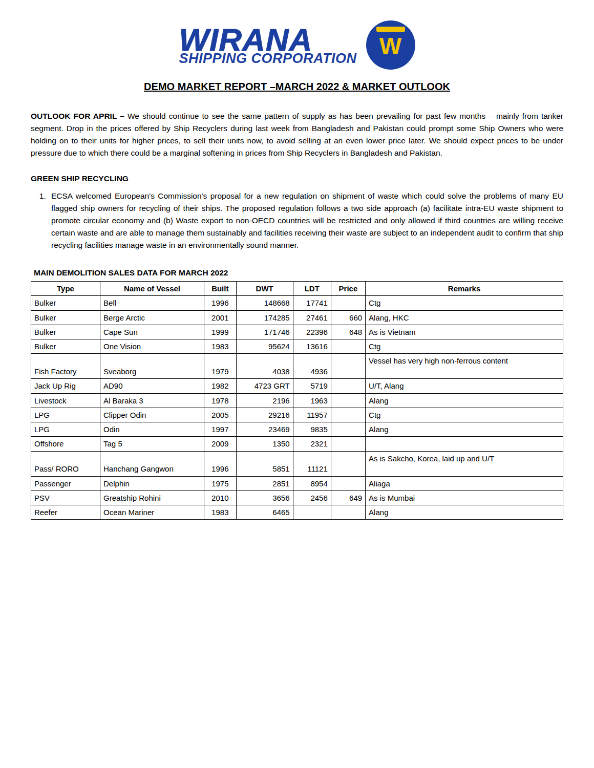WIRANA
SHIPPING CORPORATION
DEMO MARKET REPORT –MARCH 2022 & MARKET OUTLOOK
OUTLOOK FOR APRIL – We should continue to see the same pattern of supply as has been prevailing for past few months – mainly from tanker segment. Drop in the prices offered by Ship Recyclers during last week from Bangladesh and Pakistan could prompt some Ship Owners who were holding on to their units for higher prices, to sell their units now, to avoid selling at an even lower price later. We should expect prices to be under pressure due to which there could be a marginal softening in prices from Ship Recyclers in Bangladesh and Pakistan.
GREEN SHIP RECYCLING
ECSA welcomed European's Commission's proposal for a new regulation on shipment of waste which could solve the problems of many EU flagged ship owners for recycling of their ships. The proposed regulation follows a two side approach (a) facilitate intra-EU waste shipment to promote circular economy and (b) Waste export to non-OECD countries will be restricted and only allowed if third countries are willing receive certain waste and are able to manage them sustainably and facilities receiving their waste are subject to an independent audit to confirm that ship recycling facilities manage waste in an environmentally sound manner.
MAIN DEMOLITION SALES DATA FOR MARCH 2022
| Type | Name of Vessel | Built | DWT | LDT | Price | Remarks |
| --- | --- | --- | --- | --- | --- | --- |
| Bulker | Bell | 1996 | 148668 | 17741 | | Ctg |
| Bulker | Berge Arctic | 2001 | 174285 | 27461 | 660 | Alang, HKC |
| Bulker | Cape Sun | 1999 | 171746 | 22396 | 648 | As is Vietnam |
| Bulker | One Vision | 1983 | 95624 | 13616 | | Ctg |
| Fish Factory | Sveaborg | 1979 | 4038 | 4936 | | Vessel has very high non-ferrous content |
| Jack Up Rig | AD90 | 1982 | 4723 GRT | 5719 | | U/T, Alang |
| Livestock | Al Baraka 3 | 1978 | 2196 | 1963 | | Alang |
| LPG | Clipper Odin | 2005 | 29216 | 11957 | | Ctg |
| LPG | Odin | 1997 | 23469 | 9835 | | Alang |
| Offshore | Tag 5 | 2009 | 1350 | 2321 | | |
| Pass/ RORO | Hanchang Gangwon | 1996 | 5851 | 11121 | | As is Sakcho, Korea, laid up and U/T |
| Passenger | Delphin | 1975 | 2851 | 8954 | | Aliaga |
| PSV | Greatship Rohini | 2010 | 3656 | 2456 | 649 | As is Mumbai |
| Reefer | Ocean Mariner | 1983 | 6465 | | | Alang |